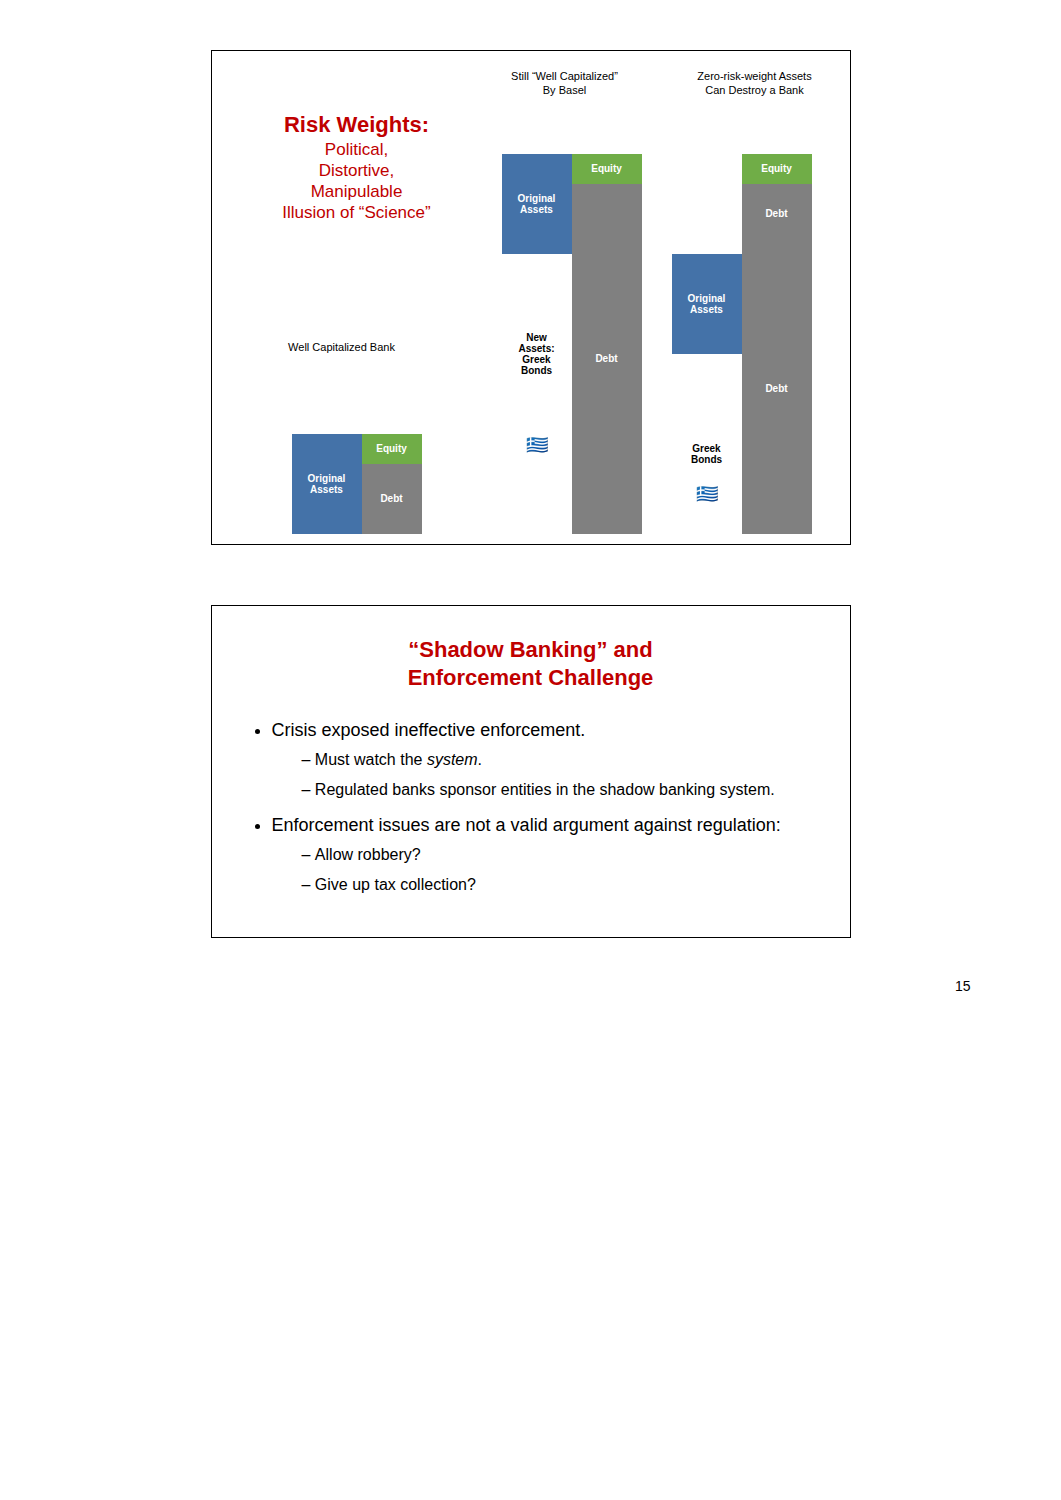Still “Well Capitalized”
By Basel
Zero-risk-weight Assets
Can Destroy a Bank
Risk Weights:
Political,
Distortive,
Manipulable
Illusion of “Science”
Well Capitalized Bank
Original
Assets
Equity
Debt
Original
Assets
New
Assets:
Greek
Bonds
🇬🇷
Equity
Debt
Original
Assets
Greek
Bonds
🇬🇷
Equity
Debt
Debt
“Shadow Banking” and
Enforcement Challenge
Crisis exposed ineffective enforcement.
Must watch the system.
Regulated banks sponsor entities in the shadow banking system.
Enforcement issues are not a valid argument against regulation:
Allow robbery?
Give up tax collection?
15